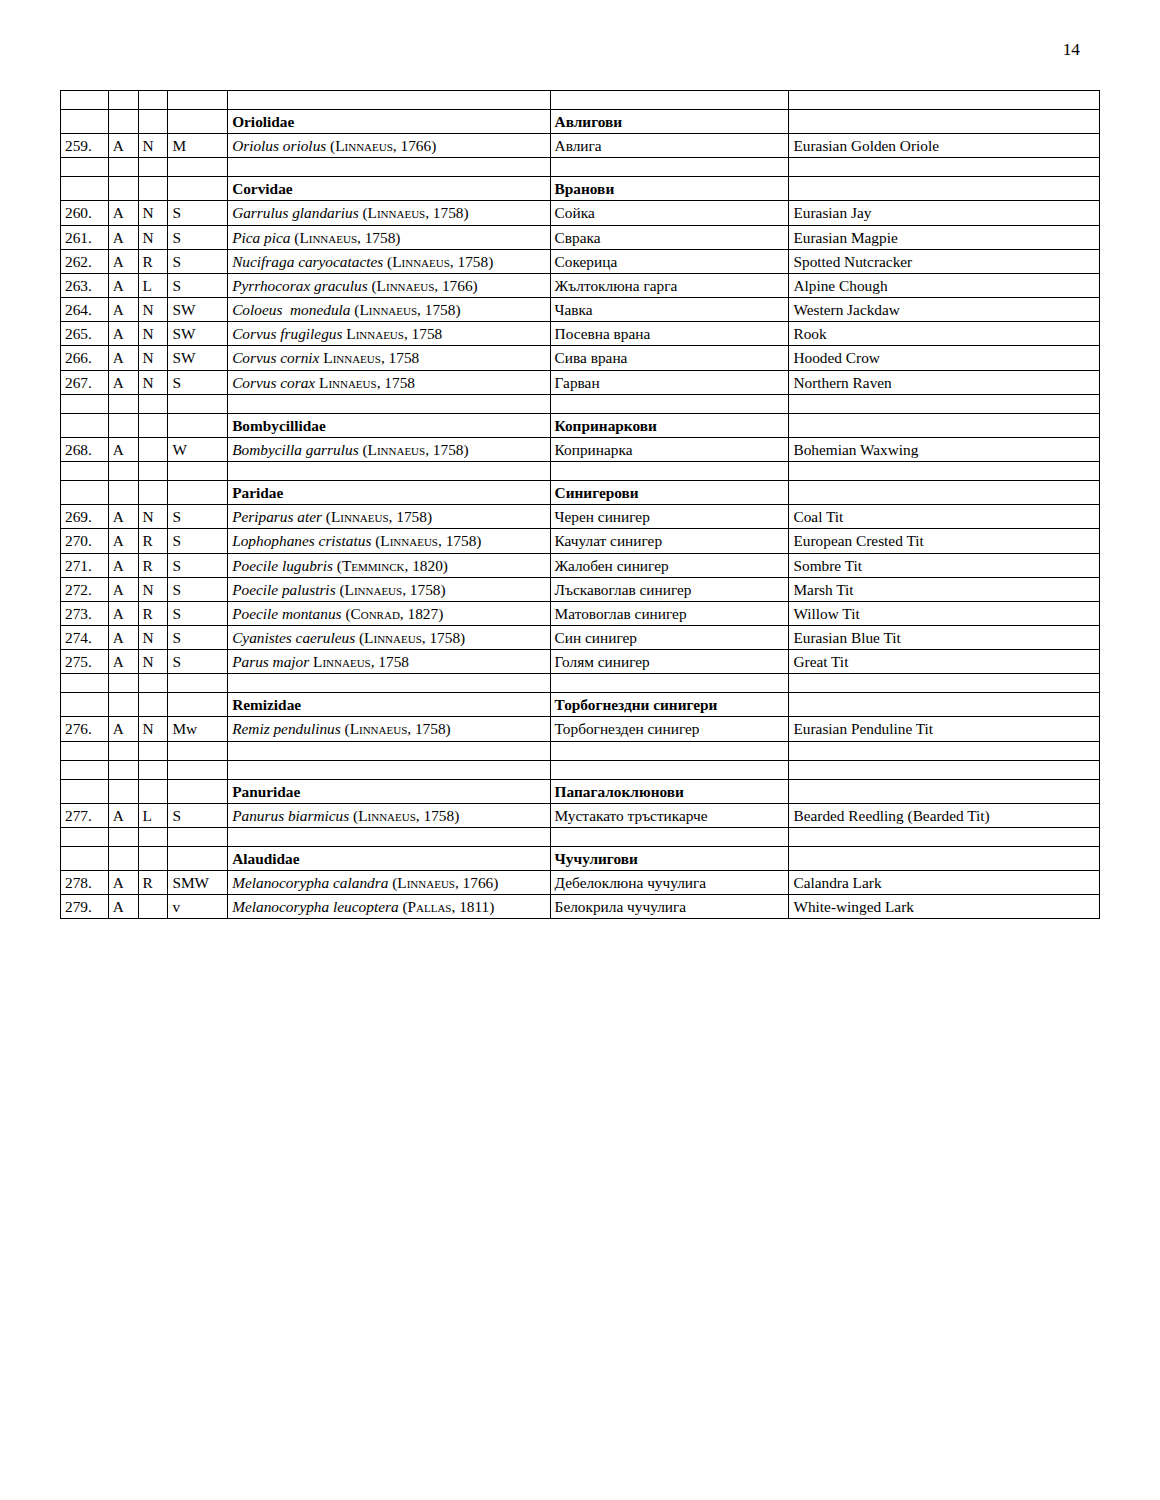14
| | | | | Oriolidae | Авлигови | |
| 259. | A | N | M | Oriolus oriolus ( Linnaeus , 1766) | Авлига | Eurasian Golden Oriole |
| | | | | Corvidae | Вранови | |
| 260. | A | N | S | Garrulus glandarius ( Linnaeus , 1758) | Сойка | Eurasian Jay |
| 261. | A | N | S | Pica pica ( Linnaeus , 1758) | Сврака | Eurasian Magpie |
| 262. | A | R | S | Nucifraga caryocatactes ( Linnaeus , 1758) | Сокерица | Spotted Nutcracker |
| 263. | A | L | S | Pyrrhocorax graculus ( Linnaeus , 1766) | Жълтоклюна гарга | Alpine Chough |
| 264. | A | N | SW | Coloeus monedula ( Linnaeus , 1758) | Чавка | Western Jackdaw |
| 265. | A | N | SW | Corvus frugilegus Linnaeus , 1758 | Посевна врана | Rook |
| 266. | A | N | SW | Corvus cornix Linnaeus , 1758 | Сива врана | Hooded Crow |
| 267. | A | N | S | Corvus corax Linnaeus , 1758 | Гарван | Northern Raven |
| | | | | Bombycillidae | Копринаркови | |
| 268. | A | | W | Bombycilla garrulus ( Linnaeus , 1758) | Копринарка | Bohemian Waxwing |
| | | | | Paridae | Синигерови | |
| 269. | A | N | S | Periparus ater ( Linnaeus , 1758) | Черен синигер | Coal Tit |
| 270. | A | R | S | Lophophanes cristatus ( Linnaeus , 1758) | Качулат синигер | European Crested Tit |
| 271. | A | R | S | Poecile lugubris ( Temminck , 1820) | Жалобен синигер | Sombre Tit |
| 272. | A | N | S | Poecile palustris ( Linnaeus , 1758) | Лъскавоглав синигер | Marsh Tit |
| 273. | A | R | S | Poecile montanus ( Conrad , 1827) | Матовоглав синигер | Willow Tit |
| 274. | A | N | S | Cyanistes caeruleus ( Linnaeus , 1758) | Син синигер | Eurasian Blue Tit |
| 275. | A | N | S | Parus major Linnaeus , 1758 | Голям синигер | Great Tit |
| | | | | Remizidae | Торбогнездни синигери | |
| 276. | A | N | Mw | Remiz pendulinus ( Linnaeus , 1758) | Торбогнезден синигер | Eurasian Penduline Tit |
| | | | | Panuridae | Папагалоклюнови | |
| 277. | A | L | S | Panurus biarmicus ( Linnaeus , 1758) | Мустакато тръстикарче | Bearded Reedling (Bearded Tit) |
| | | | | Alaudidae | Чучулигови | |
| 278. | A | R | SMW | Melanocorypha calandra ( Linnaeus , 1766) | Дебелоклюна чучулига | Calandra Lark |
| 279. | A | | v | Melanocorypha leucoptera ( Pallas , 1811) | Белокрила чучулига | White-winged Lark |